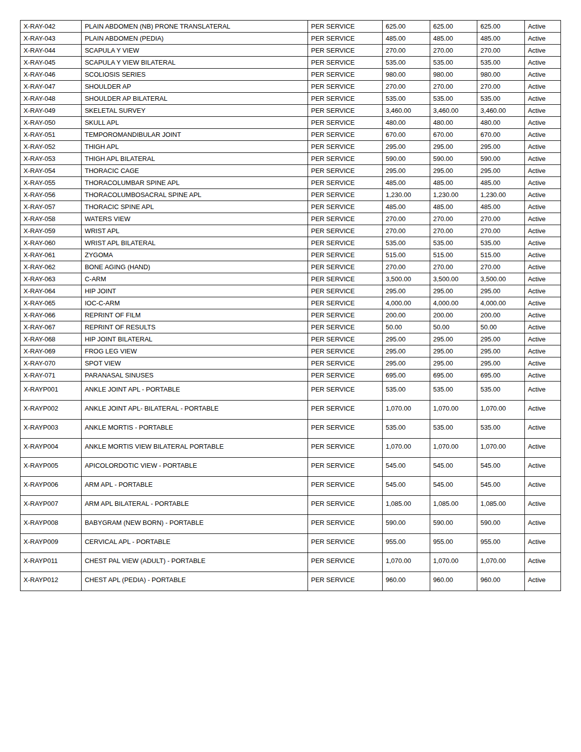| X-RAY-042 | PLAIN ABDOMEN (NB) PRONE TRANSLATERAL | PER SERVICE | 625.00 | 625.00 | 625.00 | Active |
| X-RAY-043 | PLAIN ABDOMEN (PEDIA) | PER SERVICE | 485.00 | 485.00 | 485.00 | Active |
| X-RAY-044 | SCAPULA Y VIEW | PER SERVICE | 270.00 | 270.00 | 270.00 | Active |
| X-RAY-045 | SCAPULA Y VIEW BILATERAL | PER SERVICE | 535.00 | 535.00 | 535.00 | Active |
| X-RAY-046 | SCOLIOSIS SERIES | PER SERVICE | 980.00 | 980.00 | 980.00 | Active |
| X-RAY-047 | SHOULDER AP | PER SERVICE | 270.00 | 270.00 | 270.00 | Active |
| X-RAY-048 | SHOULDER AP BILATERAL | PER SERVICE | 535.00 | 535.00 | 535.00 | Active |
| X-RAY-049 | SKELETAL SURVEY | PER SERVICE | 3,460.00 | 3,460.00 | 3,460.00 | Active |
| X-RAY-050 | SKULL APL | PER SERVICE | 480.00 | 480.00 | 480.00 | Active |
| X-RAY-051 | TEMPOROMANDIBULAR JOINT | PER SERVICE | 670.00 | 670.00 | 670.00 | Active |
| X-RAY-052 | THIGH APL | PER SERVICE | 295.00 | 295.00 | 295.00 | Active |
| X-RAY-053 | THIGH APL BILATERAL | PER SERVICE | 590.00 | 590.00 | 590.00 | Active |
| X-RAY-054 | THORACIC CAGE | PER SERVICE | 295.00 | 295.00 | 295.00 | Active |
| X-RAY-055 | THORACOLUMBAR SPINE APL | PER SERVICE | 485.00 | 485.00 | 485.00 | Active |
| X-RAY-056 | THORACOLUMBOSACRAL SPINE APL | PER SERVICE | 1,230.00 | 1,230.00 | 1,230.00 | Active |
| X-RAY-057 | THORACIC SPINE APL | PER SERVICE | 485.00 | 485.00 | 485.00 | Active |
| X-RAY-058 | WATERS VIEW | PER SERVICE | 270.00 | 270.00 | 270.00 | Active |
| X-RAY-059 | WRIST APL | PER SERVICE | 270.00 | 270.00 | 270.00 | Active |
| X-RAY-060 | WRIST APL BILATERAL | PER SERVICE | 535.00 | 535.00 | 535.00 | Active |
| X-RAY-061 | ZYGOMA | PER SERVICE | 515.00 | 515.00 | 515.00 | Active |
| X-RAY-062 | BONE AGING (HAND) | PER SERVICE | 270.00 | 270.00 | 270.00 | Active |
| X-RAY-063 | C-ARM | PER SERVICE | 3,500.00 | 3,500.00 | 3,500.00 | Active |
| X-RAY-064 | HIP JOINT | PER SERVICE | 295.00 | 295.00 | 295.00 | Active |
| X-RAY-065 | IOC-C-ARM | PER SERVICE | 4,000.00 | 4,000.00 | 4,000.00 | Active |
| X-RAY-066 | REPRINT OF FILM | PER SERVICE | 200.00 | 200.00 | 200.00 | Active |
| X-RAY-067 | REPRINT OF RESULTS | PER SERVICE | 50.00 | 50.00 | 50.00 | Active |
| X-RAY-068 | HIP JOINT BILATERAL | PER SERVICE | 295.00 | 295.00 | 295.00 | Active |
| X-RAY-069 | FROG LEG VIEW | PER SERVICE | 295.00 | 295.00 | 295.00 | Active |
| X-RAY-070 | SPOT VIEW | PER SERVICE | 295.00 | 295.00 | 295.00 | Active |
| X-RAY-071 | PARANASAL SINUSES | PER SERVICE | 695.00 | 695.00 | 695.00 | Active |
| X-RAYP001 | ANKLE JOINT APL - PORTABLE | PER SERVICE | 535.00 | 535.00 | 535.00 | Active |
| X-RAYP002 | ANKLE JOINT APL- BILATERAL - PORTABLE | PER SERVICE | 1,070.00 | 1,070.00 | 1,070.00 | Active |
| X-RAYP003 | ANKLE MORTIS - PORTABLE | PER SERVICE | 535.00 | 535.00 | 535.00 | Active |
| X-RAYP004 | ANKLE MORTIS VIEW BILATERAL PORTABLE | PER SERVICE | 1,070.00 | 1,070.00 | 1,070.00 | Active |
| X-RAYP005 | APICOLORDOTIC VIEW - PORTABLE | PER SERVICE | 545.00 | 545.00 | 545.00 | Active |
| X-RAYP006 | ARM APL - PORTABLE | PER SERVICE | 545.00 | 545.00 | 545.00 | Active |
| X-RAYP007 | ARM APL BILATERAL - PORTABLE | PER SERVICE | 1,085.00 | 1,085.00 | 1,085.00 | Active |
| X-RAYP008 | BABYGRAM (NEW BORN) - PORTABLE | PER SERVICE | 590.00 | 590.00 | 590.00 | Active |
| X-RAYP009 | CERVICAL APL - PORTABLE | PER SERVICE | 955.00 | 955.00 | 955.00 | Active |
| X-RAYP011 | CHEST PAL VIEW (ADULT) - PORTABLE | PER SERVICE | 1,070.00 | 1,070.00 | 1,070.00 | Active |
| X-RAYP012 | CHEST APL (PEDIA) - PORTABLE | PER SERVICE | 960.00 | 960.00 | 960.00 | Active |